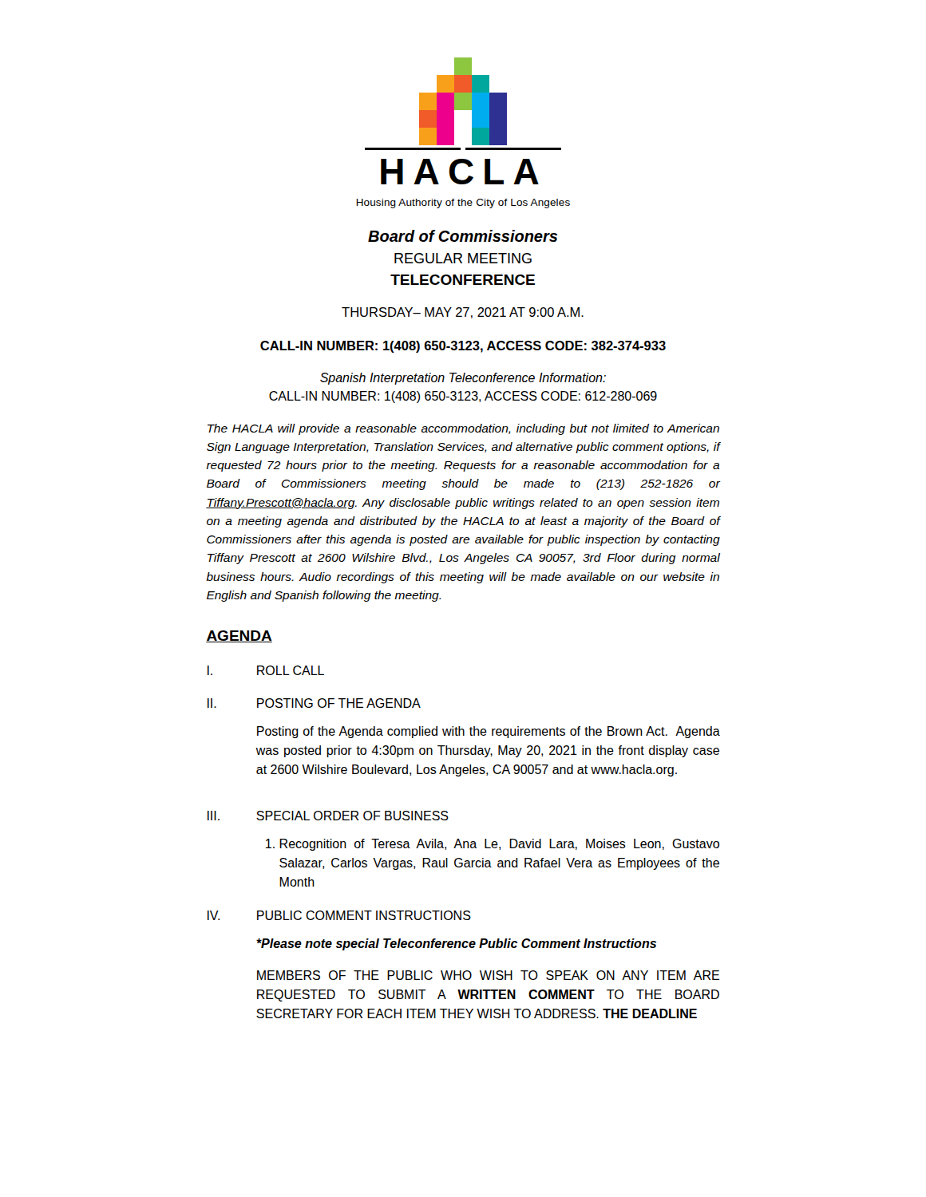HACLA
Housing Authority of the City of Los Angeles
Board of Commissioners
REGULAR MEETING
TELECONFERENCE
THURSDAY– MAY 27, 2021 AT 9:00 A.M.
CALL-IN NUMBER: 1(408) 650-3123, ACCESS CODE: 382-374-933
Spanish Interpretation Teleconference Information:
CALL-IN NUMBER: 1(408) 650-3123, ACCESS CODE: 612-280-069
The HACLA will provide a reasonable accommodation, including but not limited to American Sign Language Interpretation, Translation Services, and alternative public comment options, if requested 72 hours prior to the meeting. Requests for a reasonable accommodation for a Board of Commissioners meeting should be made to (213) 252-1826 or Tiffany.Prescott@hacla.org. Any disclosable public writings related to an open session item on a meeting agenda and distributed by the HACLA to at least a majority of the Board of Commissioners after this agenda is posted are available for public inspection by contacting Tiffany Prescott at 2600 Wilshire Blvd., Los Angeles CA 90057, 3rd Floor during normal business hours. Audio recordings of this meeting will be made available on our website in English and Spanish following the meeting.
AGENDA
I.
ROLL CALL
II.
POSTING OF THE AGENDA
Posting of the Agenda complied with the requirements of the Brown Act. Agenda was posted prior to 4:30pm on Thursday, May 20, 2021 in the front display case at 2600 Wilshire Boulevard, Los Angeles, CA 90057 and at www.hacla.org.
III.
SPECIAL ORDER OF BUSINESS
Recognition of Teresa Avila, Ana Le, David Lara, Moises Leon, Gustavo Salazar, Carlos Vargas, Raul Garcia and Rafael Vera as Employees of the Month
IV.
PUBLIC COMMENT INSTRUCTIONS
*Please note special Teleconference Public Comment Instructions
MEMBERS OF THE PUBLIC WHO WISH TO SPEAK ON ANY ITEM ARE REQUESTED TO SUBMIT A WRITTEN COMMENT TO THE BOARD SECRETARY FOR EACH ITEM THEY WISH TO ADDRESS. THE DEADLINE